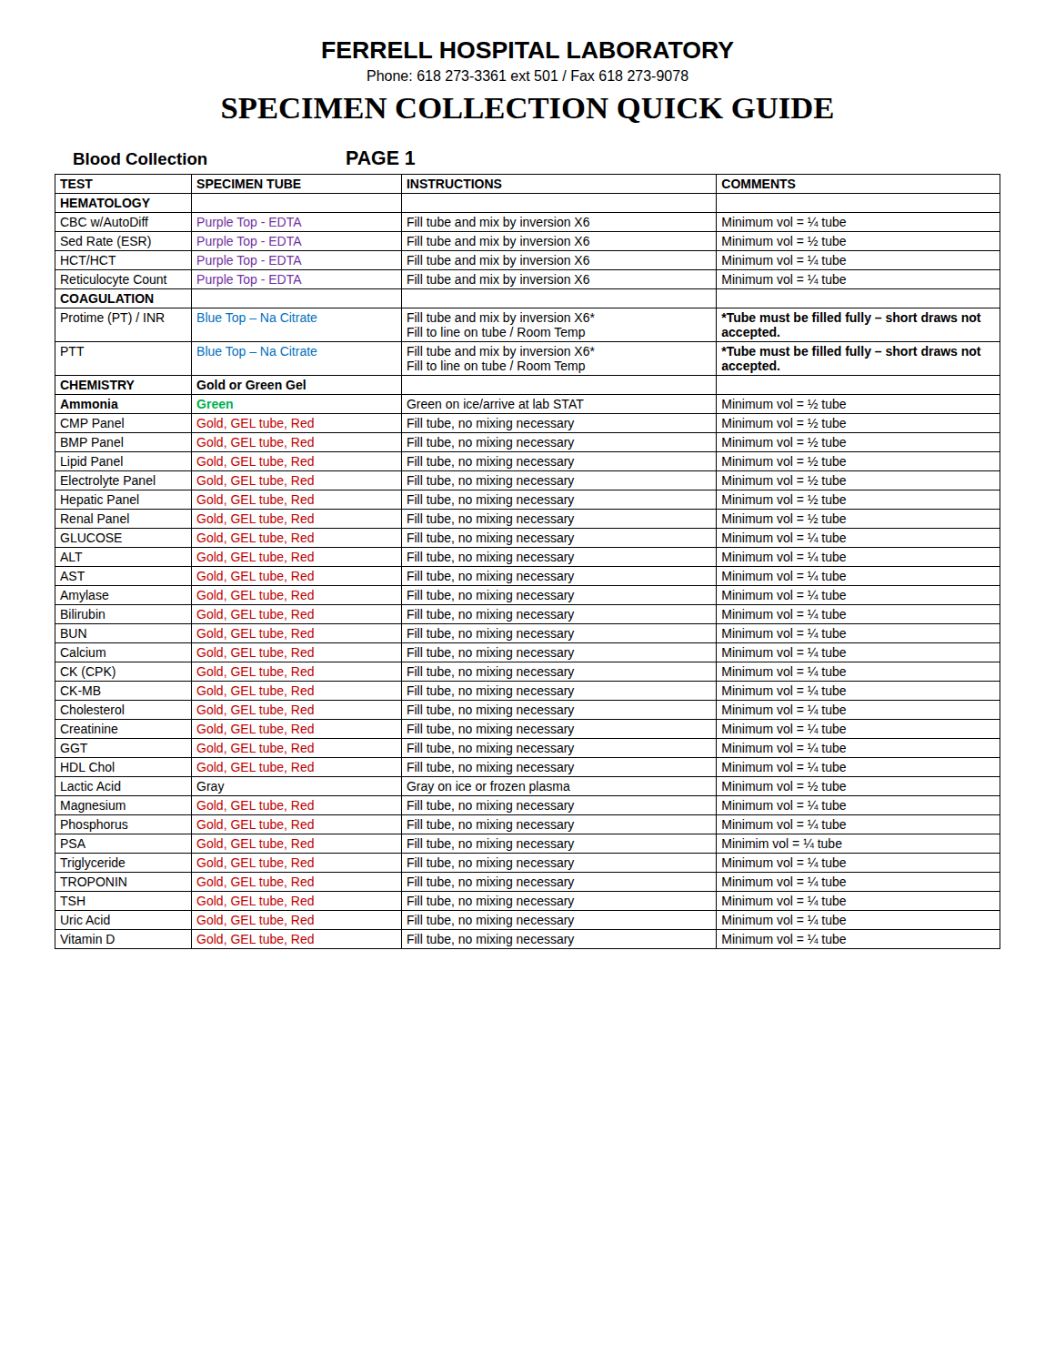FERRELL HOSPITAL LABORATORY
Phone: 618 273-3361 ext 501 / Fax 618 273-9078
SPECIMEN COLLECTION QUICK GUIDE
Blood Collection
PAGE 1
| TEST | SPECIMEN TUBE | INSTRUCTIONS | COMMENTS |
| --- | --- | --- | --- |
| HEMATOLOGY | | | |
| CBC w/AutoDiff | Purple Top - EDTA | Fill tube and mix by inversion X6 | Minimum vol = ¼ tube |
| Sed Rate (ESR) | Purple Top - EDTA | Fill tube and mix by inversion X6 | Minimum vol = ½ tube |
| HCT/HCT | Purple Top - EDTA | Fill tube and mix by inversion X6 | Minimum vol = ¼ tube |
| Reticulocyte Count | Purple Top - EDTA | Fill tube and mix by inversion X6 | Minimum vol = ¼ tube |
| COAGULATION | | | |
| Protime (PT) / INR | Blue Top – Na Citrate | Fill tube and mix by inversion X6* Fill to line on tube / Room Temp | *Tube must be filled fully – short draws not accepted. |
| PTT | Blue Top – Na Citrate | Fill tube and mix by inversion X6* Fill to line on tube / Room Temp | *Tube must be filled fully – short draws not accepted. |
| CHEMISTRY | Gold or Green Gel | | |
| Ammonia | Green | Green on ice/arrive at lab STAT | Minimum vol = ½ tube |
| CMP Panel | Gold, GEL tube, Red | Fill tube, no mixing necessary | Minimum vol = ½ tube |
| BMP Panel | Gold, GEL tube, Red | Fill tube, no mixing necessary | Minimum vol = ½ tube |
| Lipid Panel | Gold, GEL tube, Red | Fill tube, no mixing necessary | Minimum vol = ½ tube |
| Electrolyte Panel | Gold, GEL tube, Red | Fill tube, no mixing necessary | Minimum vol = ½ tube |
| Hepatic Panel | Gold, GEL tube, Red | Fill tube, no mixing necessary | Minimum vol = ½ tube |
| Renal Panel | Gold, GEL tube, Red | Fill tube, no mixing necessary | Minimum vol = ½ tube |
| GLUCOSE | Gold, GEL tube, Red | Fill tube, no mixing necessary | Minimum vol = ¼ tube |
| ALT | Gold, GEL tube, Red | Fill tube, no mixing necessary | Minimum vol = ¼ tube |
| AST | Gold, GEL tube, Red | Fill tube, no mixing necessary | Minimum vol = ¼ tube |
| Amylase | Gold, GEL tube, Red | Fill tube, no mixing necessary | Minimum vol = ¼ tube |
| Bilirubin | Gold, GEL tube, Red | Fill tube, no mixing necessary | Minimum vol = ¼ tube |
| BUN | Gold, GEL tube, Red | Fill tube, no mixing necessary | Minimum vol = ¼ tube |
| Calcium | Gold, GEL tube, Red | Fill tube, no mixing necessary | Minimum vol = ¼ tube |
| CK (CPK) | Gold, GEL tube, Red | Fill tube, no mixing necessary | Minimum vol = ¼ tube |
| CK-MB | Gold, GEL tube, Red | Fill tube, no mixing necessary | Minimum vol = ¼ tube |
| Cholesterol | Gold, GEL tube, Red | Fill tube, no mixing necessary | Minimum vol = ¼ tube |
| Creatinine | Gold, GEL tube, Red | Fill tube, no mixing necessary | Minimum vol = ¼ tube |
| GGT | Gold, GEL tube, Red | Fill tube, no mixing necessary | Minimum vol = ¼ tube |
| HDL Chol | Gold, GEL tube, Red | Fill tube, no mixing necessary | Minimum vol = ¼ tube |
| Lactic Acid | Gray | Gray on ice or frozen plasma | Minimum vol = ½ tube |
| Magnesium | Gold, GEL tube, Red | Fill tube, no mixing necessary | Minimum vol = ¼ tube |
| Phosphorus | Gold, GEL tube, Red | Fill tube, no mixing necessary | Minimum vol = ¼ tube |
| PSA | Gold, GEL tube, Red | Fill tube, no mixing necessary | Minimim vol = ¼ tube |
| Triglyceride | Gold, GEL tube, Red | Fill tube, no mixing necessary | Minimum vol = ¼ tube |
| TROPONIN | Gold, GEL tube, Red | Fill tube, no mixing necessary | Minimum vol = ¼ tube |
| TSH | Gold, GEL tube, Red | Fill tube, no mixing necessary | Minimum vol = ¼ tube |
| Uric Acid | Gold, GEL tube, Red | Fill tube, no mixing necessary | Minimum vol = ¼ tube |
| Vitamin D | Gold, GEL tube, Red | Fill tube, no mixing necessary | Minimum vol = ¼ tube |